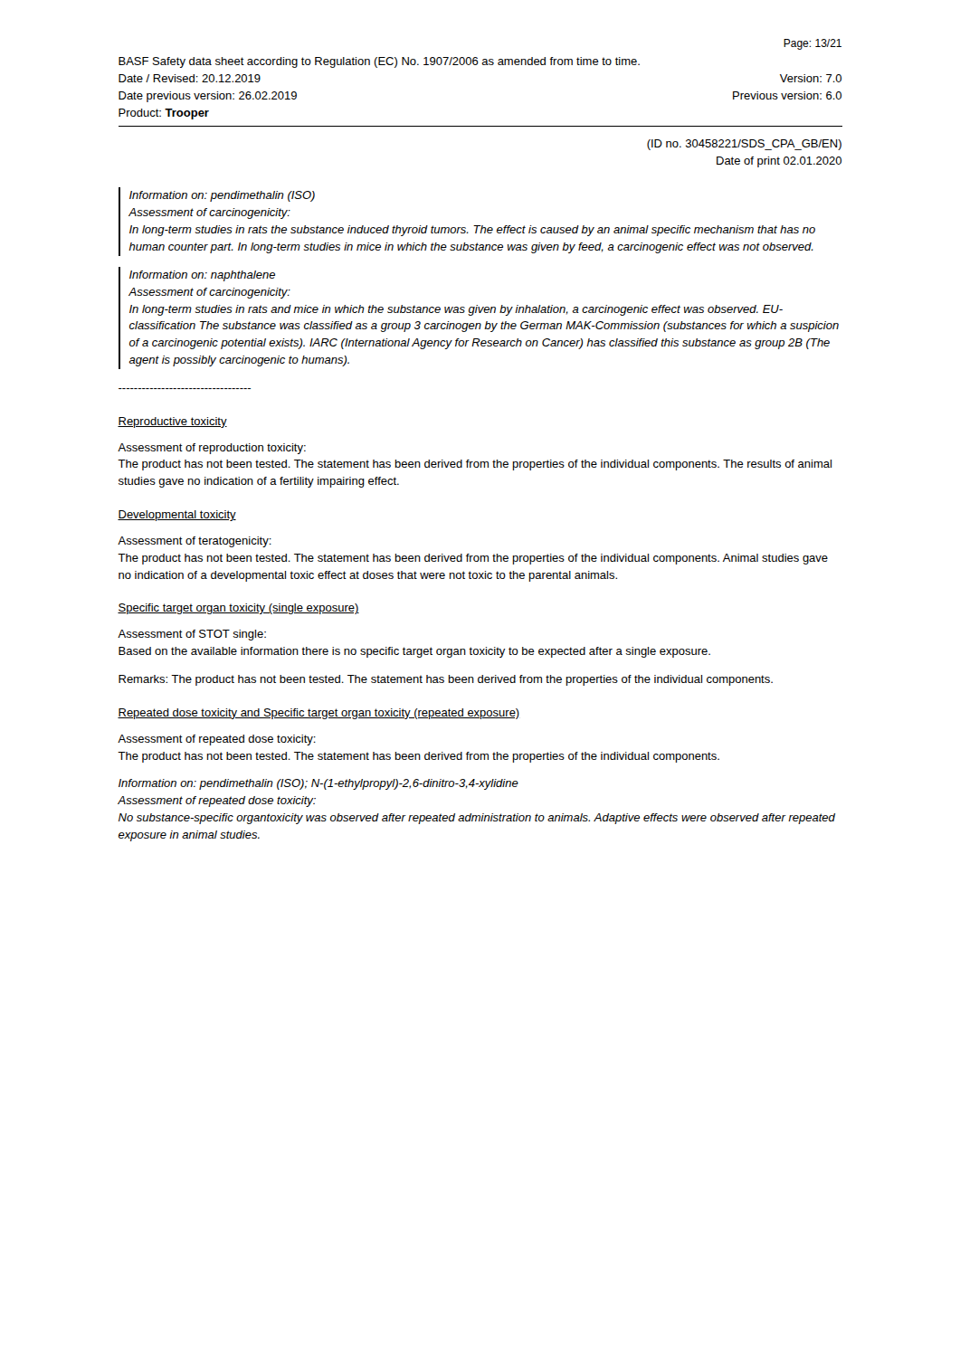Page: 13/21
BASF Safety data sheet according to Regulation (EC) No. 1907/2006 as amended from time to time.
Date / Revised: 20.12.2019
Version: 7.0
Date previous version: 26.02.2019
Previous version: 6.0
Product: Trooper
(ID no. 30458221/SDS_CPA_GB/EN)
Date of print 02.01.2020
Information on: pendimethalin (ISO)
Assessment of carcinogenicity:
In long-term studies in rats the substance induced thyroid tumors. The effect is caused by an animal specific mechanism that has no human counter part. In long-term studies in mice in which the substance was given by feed, a carcinogenic effect was not observed.
Information on: naphthalene
Assessment of carcinogenicity:
In long-term studies in rats and mice in which the substance was given by inhalation, a carcinogenic effect was observed. EU-classification The substance was classified as a group 3 carcinogen by the German MAK-Commission (substances for which a suspicion of a carcinogenic potential exists). IARC (International Agency for Research on Cancer) has classified this substance as group 2B (The agent is possibly carcinogenic to humans).
----------------------------------
Reproductive toxicity
Assessment of reproduction toxicity:
The product has not been tested. The statement has been derived from the properties of the individual components. The results of animal studies gave no indication of a fertility impairing effect.
Developmental toxicity
Assessment of teratogenicity:
The product has not been tested. The statement has been derived from the properties of the individual components. Animal studies gave no indication of a developmental toxic effect at doses that were not toxic to the parental animals.
Specific target organ toxicity (single exposure)
Assessment of STOT single:
Based on the available information there is no specific target organ toxicity to be expected after a single exposure.
Remarks: The product has not been tested. The statement has been derived from the properties of the individual components.
Repeated dose toxicity and Specific target organ toxicity (repeated exposure)
Assessment of repeated dose toxicity:
The product has not been tested. The statement has been derived from the properties of the individual components.
Information on: pendimethalin (ISO); N-(1-ethylpropyl)-2,6-dinitro-3,4-xylidine
Assessment of repeated dose toxicity:
No substance-specific organtoxicity was observed after repeated administration to animals. Adaptive effects were observed after repeated exposure in animal studies.